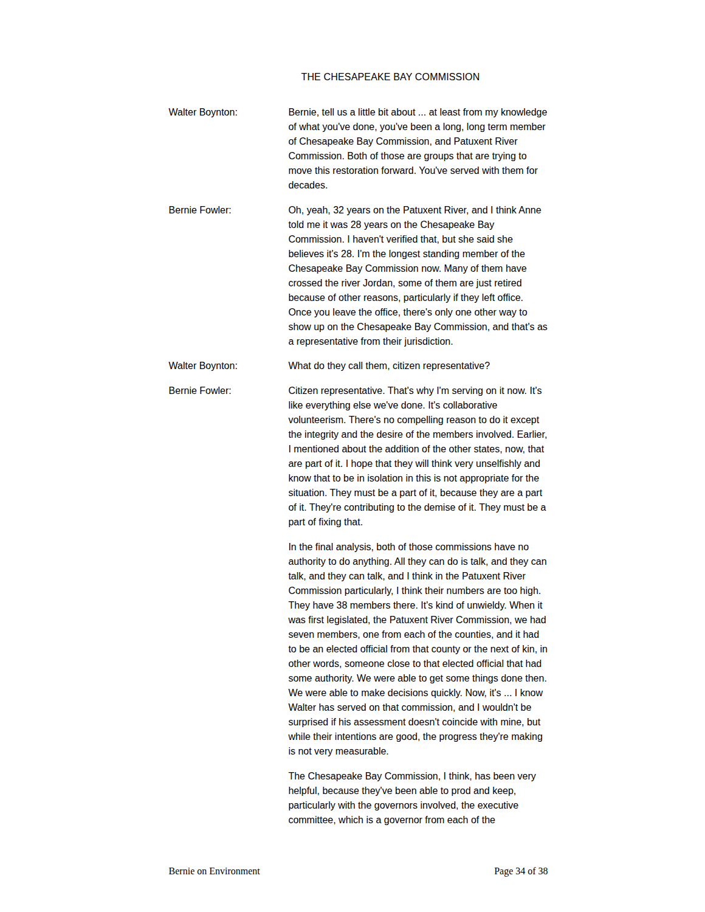THE CHESAPEAKE BAY COMMISSION
Walter Boynton:
Bernie, tell us a little bit about ... at least from my knowledge of what you've done, you've been a long, long term member of Chesapeake Bay Commission, and Patuxent River Commission. Both of those are groups that are trying to move this restoration forward. You've served with them for decades.
Bernie Fowler:
Oh, yeah, 32 years on the Patuxent River, and I think Anne told me it was 28 years on the Chesapeake Bay Commission. I haven't verified that, but she said she believes it's 28. I'm the longest standing member of the Chesapeake Bay Commission now. Many of them have crossed the river Jordan, some of them are just retired because of other reasons, particularly if they left office. Once you leave the office, there's only one other way to show up on the Chesapeake Bay Commission, and that's as a representative from their jurisdiction.
Walter Boynton:
What do they call them, citizen representative?
Bernie Fowler:
Citizen representative. That's why I'm serving on it now. It's like everything else we've done. It's collaborative volunteerism. There's no compelling reason to do it except the integrity and the desire of the members involved. Earlier, I mentioned about the addition of the other states, now, that are part of it. I hope that they will think very unselfishly and know that to be in isolation in this is not appropriate for the situation. They must be a part of it, because they are a part of it. They're contributing to the demise of it. They must be a part of fixing that.
In the final analysis, both of those commissions have no authority to do anything. All they can do is talk, and they can talk, and they can talk, and I think in the Patuxent River Commission particularly, I think their numbers are too high. They have 38 members there. It's kind of unwieldy. When it was first legislated, the Patuxent River Commission, we had seven members, one from each of the counties, and it had to be an elected official from that county or the next of kin, in other words, someone close to that elected official that had some authority. We were able to get some things done then. We were able to make decisions quickly. Now, it's ... I know Walter has served on that commission, and I wouldn't be surprised if his assessment doesn't coincide with mine, but while their intentions are good, the progress they're making is not very measurable.
The Chesapeake Bay Commission, I think, has been very helpful, because they've been able to prod and keep, particularly with the governors involved, the executive committee, which is a governor from each of the
Bernie on Environment Page 34 of 38